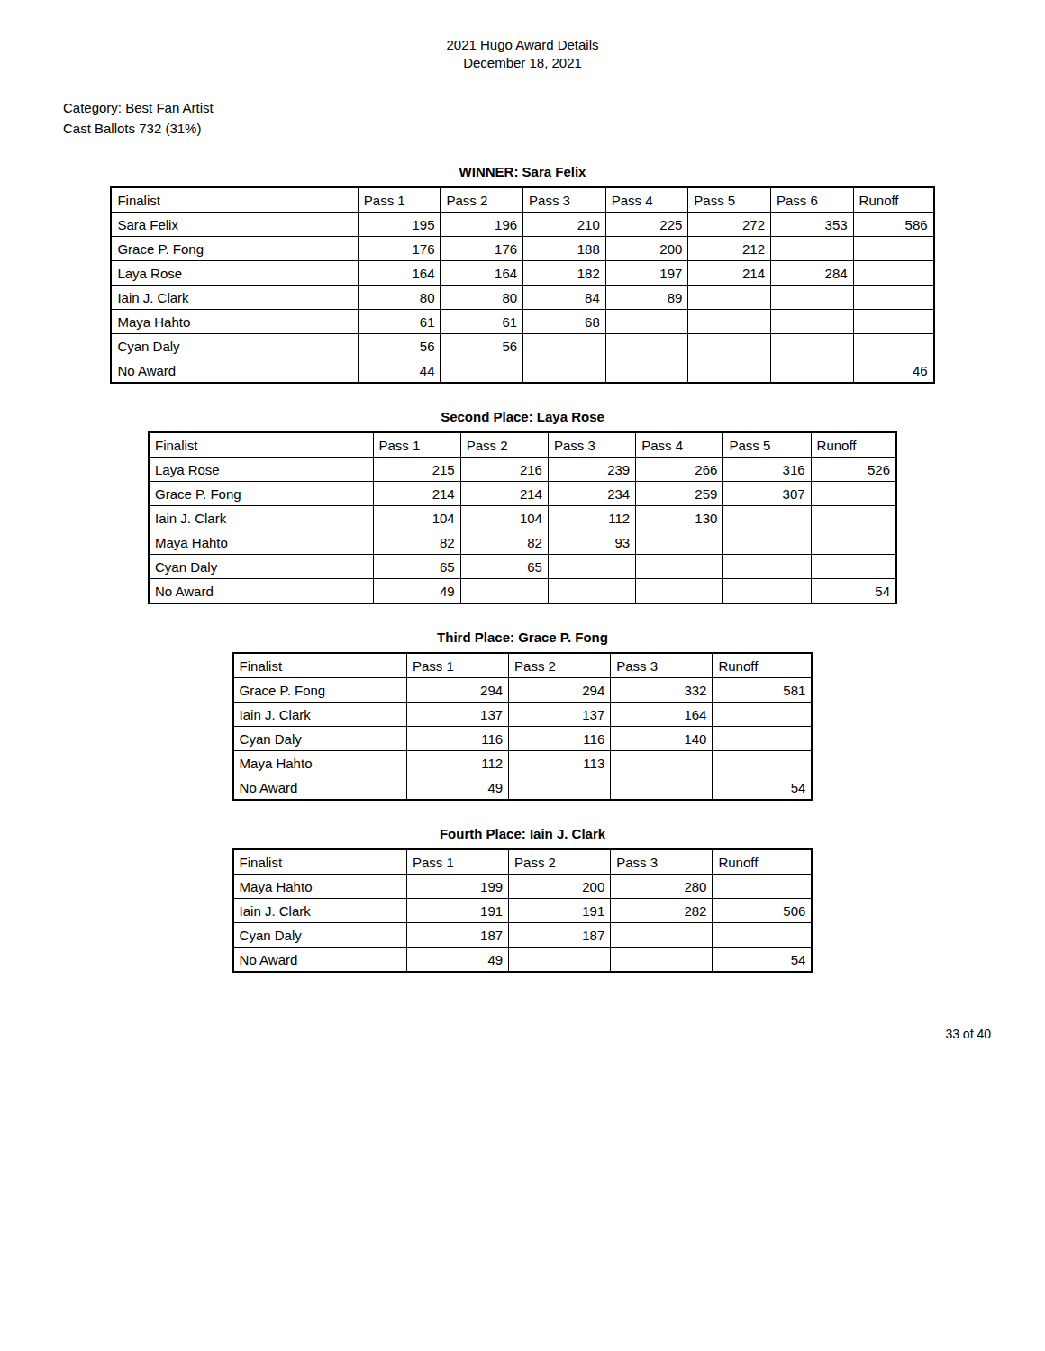2021 Hugo Award Details
December 18, 2021
Category: Best Fan Artist
Cast Ballots 732 (31%)
WINNER: Sara Felix
| Finalist | Pass 1 | Pass 2 | Pass 3 | Pass 4 | Pass 5 | Pass 6 | Runoff |
| --- | --- | --- | --- | --- | --- | --- | --- |
| Sara Felix | 195 | 196 | 210 | 225 | 272 | 353 | 586 |
| Grace P. Fong | 176 | 176 | 188 | 200 | 212 | | |
| Laya Rose | 164 | 164 | 182 | 197 | 214 | 284 | |
| Iain J. Clark | 80 | 80 | 84 | 89 | | | |
| Maya Hahto | 61 | 61 | 68 | | | | |
| Cyan Daly | 56 | 56 | | | | | |
| No Award | 44 | | | | | | 46 |
Second Place: Laya Rose
| Finalist | Pass 1 | Pass 2 | Pass 3 | Pass 4 | Pass 5 | Runoff |
| --- | --- | --- | --- | --- | --- | --- |
| Laya Rose | 215 | 216 | 239 | 266 | 316 | 526 |
| Grace P. Fong | 214 | 214 | 234 | 259 | 307 | |
| Iain J. Clark | 104 | 104 | 112 | 130 | | |
| Maya Hahto | 82 | 82 | 93 | | | |
| Cyan Daly | 65 | 65 | | | | |
| No Award | 49 | | | | | 54 |
Third Place: Grace P. Fong
| Finalist | Pass 1 | Pass 2 | Pass 3 | Runoff |
| --- | --- | --- | --- | --- |
| Grace P. Fong | 294 | 294 | 332 | 581 |
| Iain J. Clark | 137 | 137 | 164 | |
| Cyan Daly | 116 | 116 | 140 | |
| Maya Hahto | 112 | 113 | | |
| No Award | 49 | | | 54 |
Fourth Place: Iain J. Clark
| Finalist | Pass 1 | Pass 2 | Pass 3 | Runoff |
| --- | --- | --- | --- | --- |
| Maya Hahto | 199 | 200 | 280 | |
| Iain J. Clark | 191 | 191 | 282 | 506 |
| Cyan Daly | 187 | 187 | | |
| No Award | 49 | | | 54 |
33 of 40